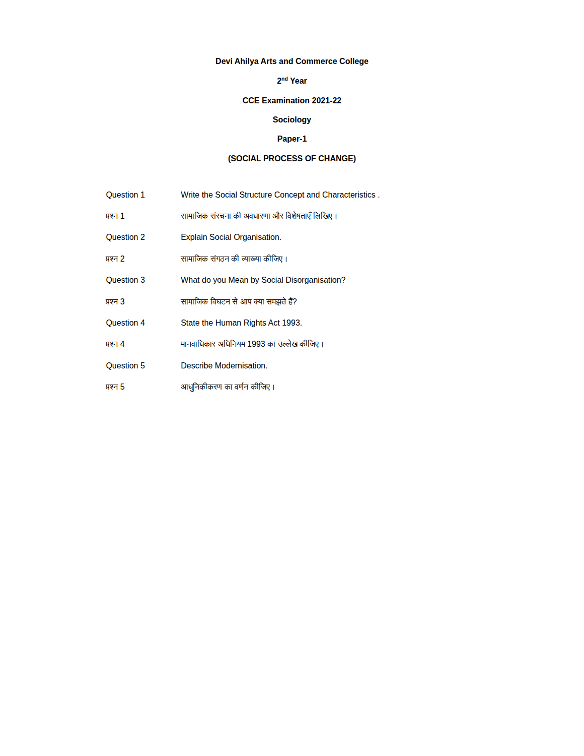Devi Ahilya Arts and Commerce College
2nd Year
CCE Examination 2021-22
Sociology
Paper-1
(SOCIAL PROCESS OF CHANGE)
Question 1
Write the Social Structure Concept and Characteristics .
प्रश्न 1
सामाजिक संरचना की अवधारणा और विशेषताएँ लिखिए।
Question 2
Explain Social Organisation.
प्रश्न 2
सामाजिक संगठन की व्याख्या कीजिए।
Question 3
What do you Mean by Social Disorganisation?
प्रश्न 3
सामाजिक विघटन से आप क्या समझते हैं?
Question 4
State the Human Rights Act 1993.
प्रश्न 4
मानवाधिकार अधिनियम 1993 का उल्लेख कीजिए।
Question 5
Describe Modernisation.
प्रश्न 5
आधुनिकीकरण का वर्णन कीजिए।